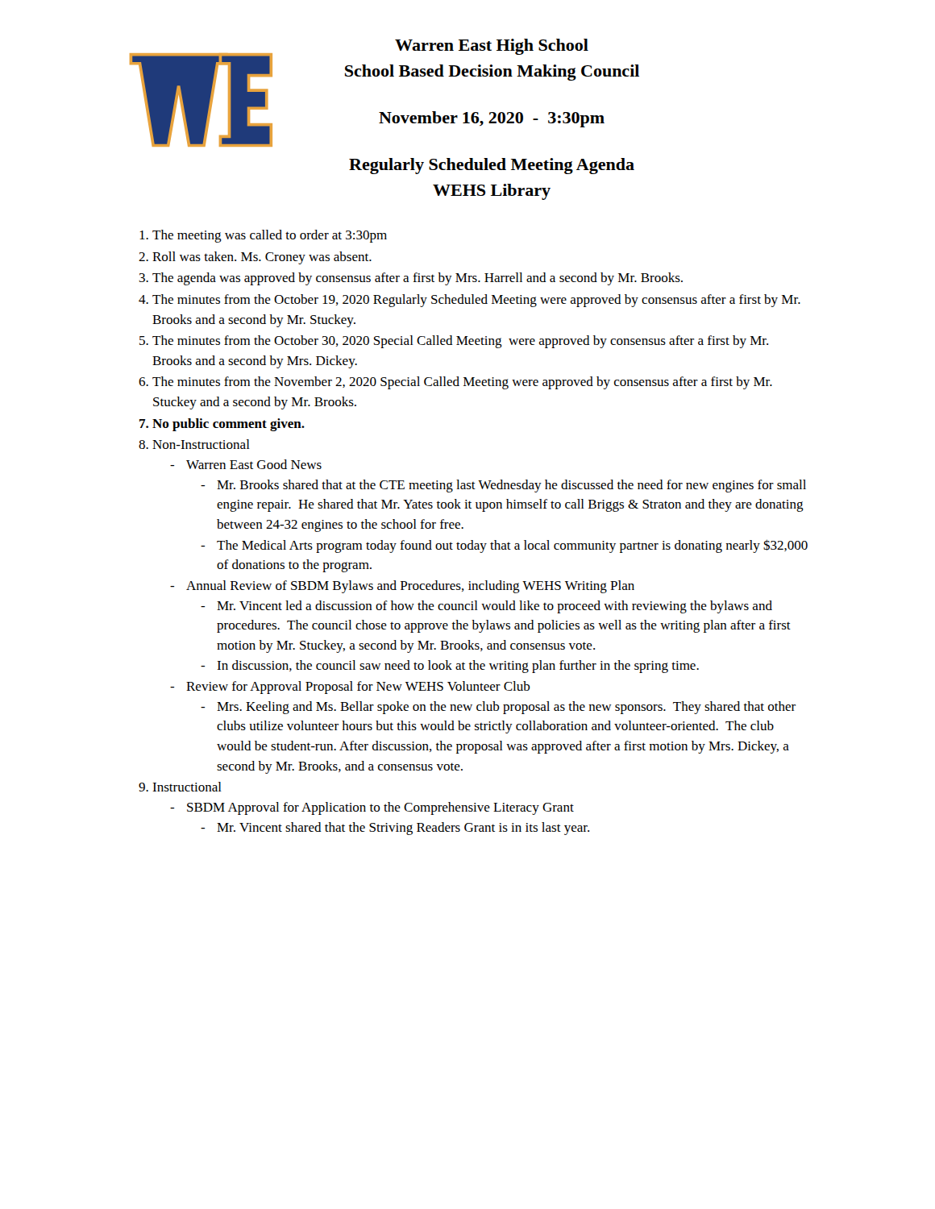Warren East High School
School Based Decision Making Council
November 16, 2020 - 3:30pm
Regularly Scheduled Meeting Agenda
WEHS Library
The meeting was called to order at 3:30pm
Roll was taken. Ms. Croney was absent.
The agenda was approved by consensus after a first by Mrs. Harrell and a second by Mr. Brooks.
The minutes from the October 19, 2020 Regularly Scheduled Meeting were approved by consensus after a first by Mr. Brooks and a second by Mr. Stuckey.
The minutes from the October 30, 2020 Special Called Meeting were approved by consensus after a first by Mr. Brooks and a second by Mrs. Dickey.
The minutes from the November 2, 2020 Special Called Meeting were approved by consensus after a first by Mr. Stuckey and a second by Mr. Brooks.
No public comment given.
Non-Instructional
Warren East Good News
Mr. Brooks shared that at the CTE meeting last Wednesday he discussed the need for new engines for small engine repair. He shared that Mr. Yates took it upon himself to call Briggs & Straton and they are donating between 24-32 engines to the school for free.
The Medical Arts program today found out today that a local community partner is donating nearly $32,000 of donations to the program.
Annual Review of SBDM Bylaws and Procedures, including WEHS Writing Plan
Mr. Vincent led a discussion of how the council would like to proceed with reviewing the bylaws and procedures. The council chose to approve the bylaws and policies as well as the writing plan after a first motion by Mr. Stuckey, a second by Mr. Brooks, and consensus vote.
In discussion, the council saw need to look at the writing plan further in the spring time.
Review for Approval Proposal for New WEHS Volunteer Club
Mrs. Keeling and Ms. Bellar spoke on the new club proposal as the new sponsors. They shared that other clubs utilize volunteer hours but this would be strictly collaboration and volunteer-oriented. The club would be student-run. After discussion, the proposal was approved after a first motion by Mrs. Dickey, a second by Mr. Brooks, and a consensus vote.
Instructional
SBDM Approval for Application to the Comprehensive Literacy Grant
Mr. Vincent shared that the Striving Readers Grant is in its last year.